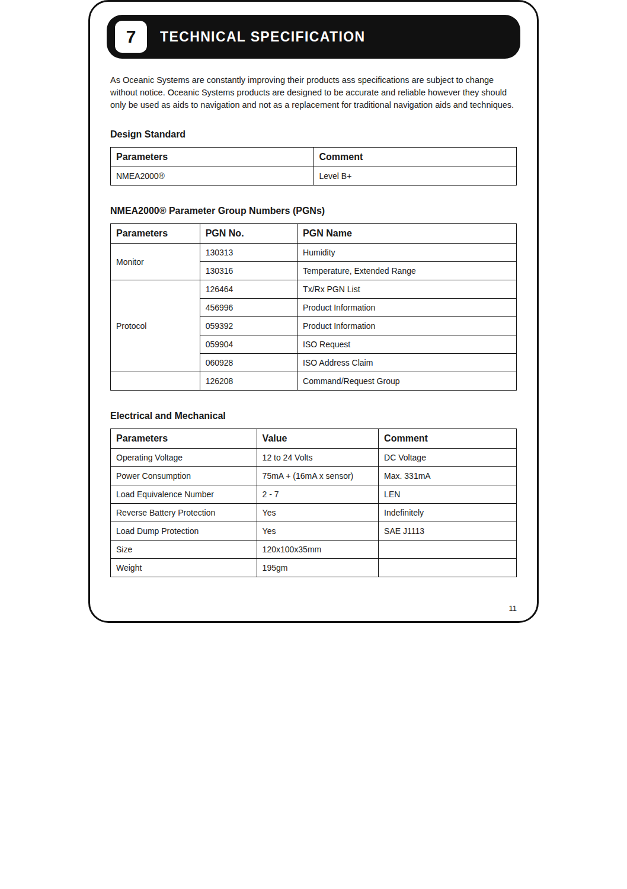7
TECHNICAL SPECIFICATION
As Oceanic Systems are constantly improving their products ass specifications are subject to change without notice. Oceanic Systems products are designed to be accurate and reliable however they should only be used as aids to navigation and not as a replacement for traditional navigation aids and techniques.
Design Standard
| Parameters | Comment |
| --- | --- |
| NMEA2000® | Level B+ |
NMEA2000® Parameter Group Numbers (PGNs)
| Parameters | PGN No. | PGN Name |
| --- | --- | --- |
| Monitor | 130313 | Humidity |
| 130316 | Temperature, Extended Range |
| Protocol | 126464 | Tx/Rx PGN List |
| 456996 | Product Information |
| 059392 | Product Information |
| 059904 | ISO Request |
| 060928 | ISO Address Claim |
| | 126208 | Command/Request Group |
Electrical and Mechanical
| Parameters | Value | Comment |
| --- | --- | --- |
| Operating Voltage | 12 to 24 Volts | DC Voltage |
| Power Consumption | 75mA + (16mA x sensor) | Max. 331mA |
| Load Equivalence Number | 2 - 7 | LEN |
| Reverse Battery Protection | Yes | Indefinitely |
| Load Dump Protection | Yes | SAE J1113 |
| Size | 120x100x35mm | |
| Weight | 195gm | |
11